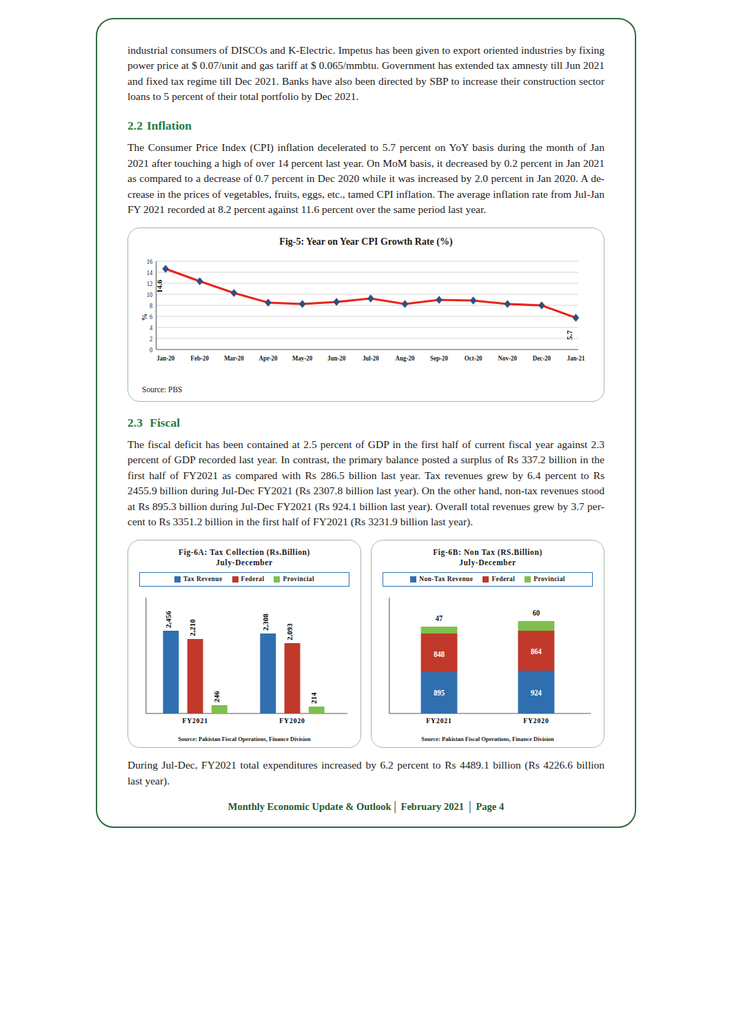industrial consumers of DISCOs and K-Electric. Impetus has been given to export oriented industries by fixing power price at $ 0.07/unit and gas tariff at $ 0.065/mmbtu. Government has extended tax amnesty till Jun 2021 and fixed tax regime till Dec 2021. Banks have also been directed by SBP to increase their construction sector loans to 5 percent of their total portfolio by Dec 2021.
2.2 Inflation
The Consumer Price Index (CPI) inflation decelerated to 5.7 percent on YoY basis during the month of Jan 2021 after touching a high of over 14 percent last year. On MoM basis, it decreased by 0.2 percent in Jan 2021 as compared to a decrease of 0.7 percent in Dec 2020 while it was increased by 2.0 percent in Jan 2020. A decrease in the prices of vegetables, fruits, eggs, etc., tamed CPI inflation. The average inflation rate from Jul-Jan FY 2021 recorded at 8.2 percent against 11.6 percent over the same period last year.
Fig-5: Year on Year CPI Growth Rate (%)
%
16 14 12 10 8 6 4 2 0 14.6 5.7 Jan-20 Feb-20 Mar-20 Apr-20 May-20 Jun-20 Jul-20 Aug-20 Sep-20 Oct-20 Nov-20 Dec-20 Jan-21
Source: PBS
2.3 Fiscal
The fiscal deficit has been contained at 2.5 percent of GDP in the first half of current fiscal year against 2.3 percent of GDP recorded last year. In contrast, the primary balance posted a surplus of Rs 337.2 billion in the first half of FY2021 as compared with Rs 286.5 billion last year. Tax revenues grew by 6.4 percent to Rs 2455.9 billion during Jul-Dec FY2021 (Rs 2307.8 billion last year). On the other hand, non-tax revenues stood at Rs 895.3 billion during Jul-Dec FY2021 (Rs 924.1 billion last year). Overall total revenues grew by 3.7 percent to Rs 3351.2 billion in the first half of FY2021 (Rs 3231.9 billion last year).
Fig-6A: Tax Collection (Rs.Billion)
July-December
Tax Revenue Federal Provincial
2,456 2,210 246 2,308 2,093 214 FY2021 FY2020
Source: Pakistan Fiscal Operations, Finance Division
Fig-6B: Non Tax (RS.Billion)
July-December
Non-Tax Revenue Federal Provincial
895 848 47 924 864 60 FY2021 FY2020
Source: Pakistan Fiscal Operations, Finance Division
During Jul-Dec, FY2021 total expenditures increased by 6.2 percent to Rs 4489.1 billion (Rs 4226.6 billion last year).
Monthly Economic Update & Outlook│ February 2021 │ Page 4